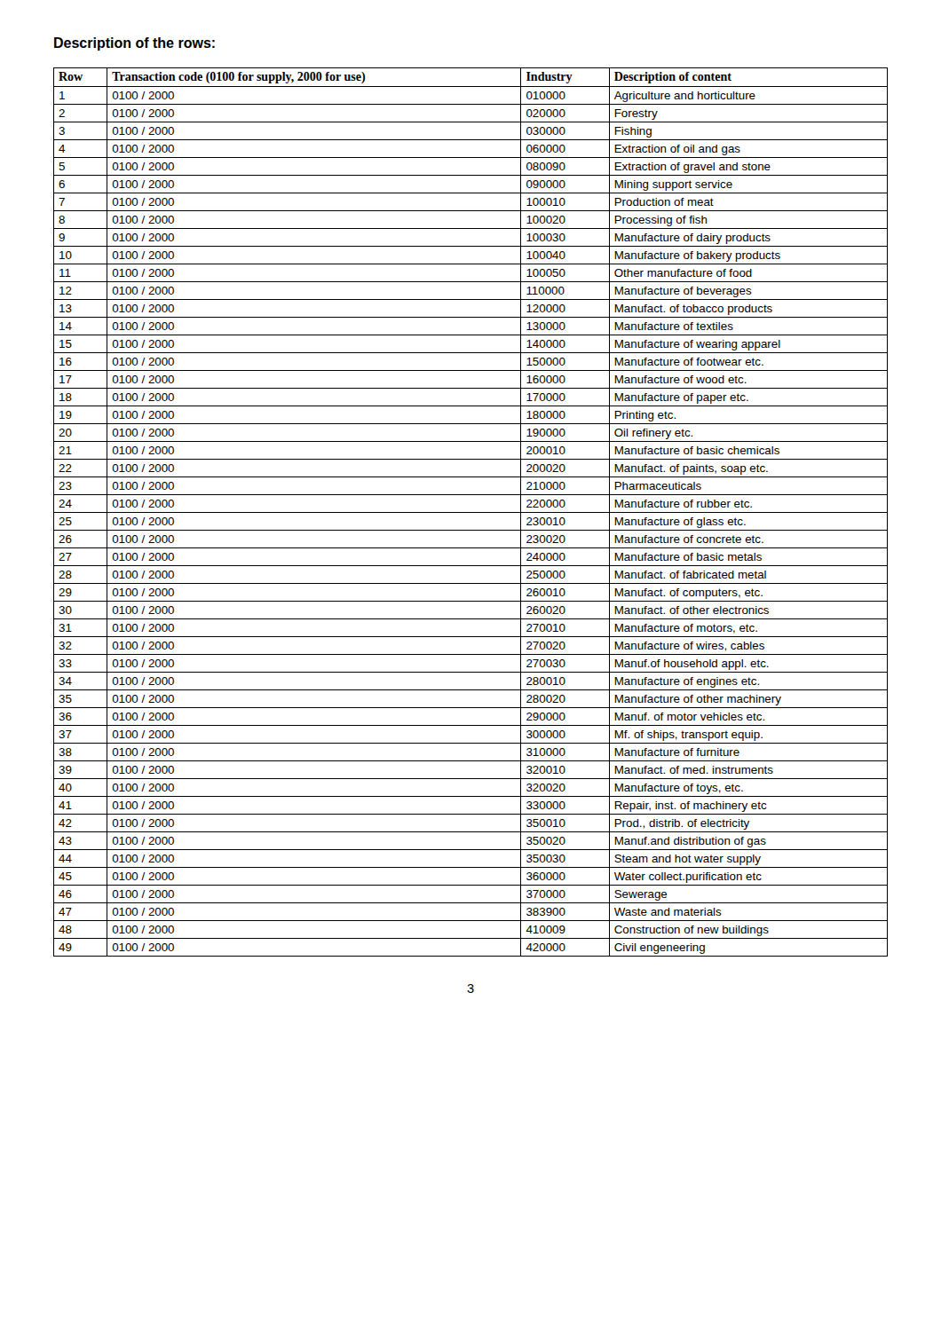Description of the rows:
| Row | Transaction code (0100 for supply, 2000 for use) | Industry | Description of content |
| --- | --- | --- | --- |
| 1 | 0100 / 2000 | 010000 | Agriculture and horticulture |
| 2 | 0100 / 2000 | 020000 | Forestry |
| 3 | 0100 / 2000 | 030000 | Fishing |
| 4 | 0100 / 2000 | 060000 | Extraction of oil and gas |
| 5 | 0100 / 2000 | 080090 | Extraction of gravel and stone |
| 6 | 0100 / 2000 | 090000 | Mining support service |
| 7 | 0100 / 2000 | 100010 | Production of meat |
| 8 | 0100 / 2000 | 100020 | Processing of fish |
| 9 | 0100 / 2000 | 100030 | Manufacture of dairy products |
| 10 | 0100 / 2000 | 100040 | Manufacture of bakery products |
| 11 | 0100 / 2000 | 100050 | Other manufacture of food |
| 12 | 0100 / 2000 | 110000 | Manufacture of beverages |
| 13 | 0100 / 2000 | 120000 | Manufact. of tobacco products |
| 14 | 0100 / 2000 | 130000 | Manufacture of textiles |
| 15 | 0100 / 2000 | 140000 | Manufacture of wearing apparel |
| 16 | 0100 / 2000 | 150000 | Manufacture of footwear etc. |
| 17 | 0100 / 2000 | 160000 | Manufacture of wood etc. |
| 18 | 0100 / 2000 | 170000 | Manufacture of paper etc. |
| 19 | 0100 / 2000 | 180000 | Printing etc. |
| 20 | 0100 / 2000 | 190000 | Oil refinery etc. |
| 21 | 0100 / 2000 | 200010 | Manufacture of basic chemicals |
| 22 | 0100 / 2000 | 200020 | Manufact. of paints, soap etc. |
| 23 | 0100 / 2000 | 210000 | Pharmaceuticals |
| 24 | 0100 / 2000 | 220000 | Manufacture of rubber etc. |
| 25 | 0100 / 2000 | 230010 | Manufacture of glass etc. |
| 26 | 0100 / 2000 | 230020 | Manufacture of concrete etc. |
| 27 | 0100 / 2000 | 240000 | Manufacture of basic metals |
| 28 | 0100 / 2000 | 250000 | Manufact. of fabricated metal |
| 29 | 0100 / 2000 | 260010 | Manufact. of computers, etc. |
| 30 | 0100 / 2000 | 260020 | Manufact. of other electronics |
| 31 | 0100 / 2000 | 270010 | Manufacture of motors, etc. |
| 32 | 0100 / 2000 | 270020 | Manufacture of wires, cables |
| 33 | 0100 / 2000 | 270030 | Manuf.of household appl. etc. |
| 34 | 0100 / 2000 | 280010 | Manufacture of engines etc. |
| 35 | 0100 / 2000 | 280020 | Manufacture of other machinery |
| 36 | 0100 / 2000 | 290000 | Manuf. of motor vehicles etc. |
| 37 | 0100 / 2000 | 300000 | Mf. of ships, transport equip. |
| 38 | 0100 / 2000 | 310000 | Manufacture of furniture |
| 39 | 0100 / 2000 | 320010 | Manufact. of med. instruments |
| 40 | 0100 / 2000 | 320020 | Manufacture of toys, etc. |
| 41 | 0100 / 2000 | 330000 | Repair, inst. of machinery etc |
| 42 | 0100 / 2000 | 350010 | Prod., distrib. of electricity |
| 43 | 0100 / 2000 | 350020 | Manuf.and distribution of gas |
| 44 | 0100 / 2000 | 350030 | Steam and hot water supply |
| 45 | 0100 / 2000 | 360000 | Water collect.purification etc |
| 46 | 0100 / 2000 | 370000 | Sewerage |
| 47 | 0100 / 2000 | 383900 | Waste and materials |
| 48 | 0100 / 2000 | 410009 | Construction of new buildings |
| 49 | 0100 / 2000 | 420000 | Civil engeneering |
3